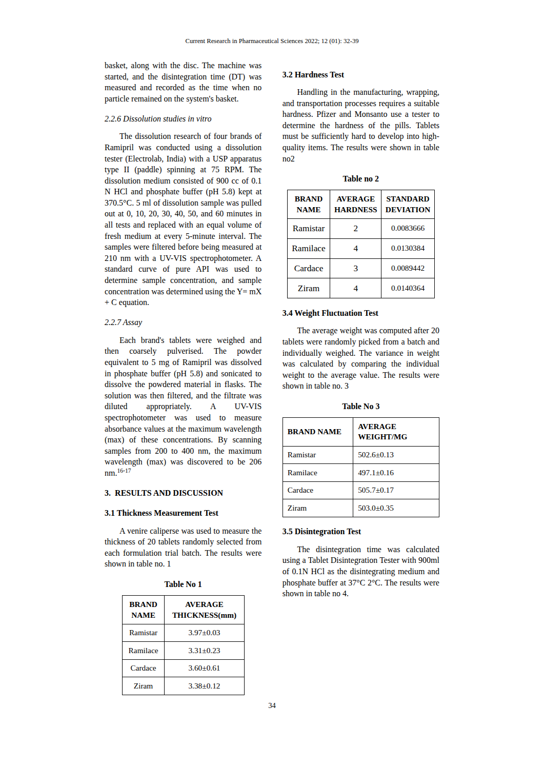Current Research in Pharmaceutical Sciences 2022; 12 (01): 32-39
basket, along with the disc. The machine was started, and the disintegration time (DT) was measured and recorded as the time when no particle remained on the system's basket.
2.2.6 Dissolution studies in vitro
The dissolution research of four brands of Ramipril was conducted using a dissolution tester (Electrolab, India) with a USP apparatus type II (paddle) spinning at 75 RPM. The dissolution medium consisted of 900 cc of 0.1 N HCl and phosphate buffer (pH 5.8) kept at 370.5°C. 5 ml of dissolution sample was pulled out at 0, 10, 20, 30, 40, 50, and 60 minutes in all tests and replaced with an equal volume of fresh medium at every 5-minute interval. The samples were filtered before being measured at 210 nm with a UV-VIS spectrophotometer. A standard curve of pure API was used to determine sample concentration, and sample concentration was determined using the Y= mX + C equation.
2.2.7 Assay
Each brand's tablets were weighed and then coarsely pulverised. The powder equivalent to 5 mg of Ramipril was dissolved in phosphate buffer (pH 5.8) and sonicated to dissolve the powdered material in flasks. The solution was then filtered, and the filtrate was diluted appropriately. A UV-VIS spectrophotometer was used to measure absorbance values at the maximum wavelength (max) of these concentrations. By scanning samples from 200 to 400 nm, the maximum wavelength (max) was discovered to be 206 nm.16-17
3. RESULTS AND DISCUSSION
3.1 Thickness Measurement Test
A venire caliperse was used to measure the thickness of 20 tablets randomly selected from each formulation trial batch. The results were shown in table no. 1
Table No 1
| BRAND NAME | AVERAGE THICKNESS(mm) |
| --- | --- |
| Ramistar | 3.97±0.03 |
| Ramilace | 3.31±0.23 |
| Cardace | 3.60±0.61 |
| Ziram | 3.38±0.12 |
3.2 Hardness Test
Handling in the manufacturing, wrapping, and transportation processes requires a suitable hardness. Pfizer and Monsanto use a tester to determine the hardness of the pills. Tablets must be sufficiently hard to develop into high-quality items. The results were shown in table no2
Table no 2
| BRAND NAME | AVERAGE HARDNESS | STANDARD DEVIATION |
| --- | --- | --- |
| Ramistar | 2 | 0.0083666 |
| Ramilace | 4 | 0.0130384 |
| Cardace | 3 | 0.0089442 |
| Ziram | 4 | 0.0140364 |
3.4 Weight Fluctuation Test
The average weight was computed after 20 tablets were randomly picked from a batch and individually weighed. The variance in weight was calculated by comparing the individual weight to the average value. The results were shown in table no. 3
Table No 3
| BRAND NAME | AVERAGE WEIGHT/MG |
| --- | --- |
| Ramistar | 502.6±0.13 |
| Ramilace | 497.1±0.16 |
| Cardace | 505.7±0.17 |
| Ziram | 503.0±0.35 |
3.5 Disintegration Test
The disintegration time was calculated using a Tablet Disintegration Tester with 900ml of 0.1N HCl as the disintegrating medium and phosphate buffer at 37°C 2°C. The results were shown in table no 4.
34